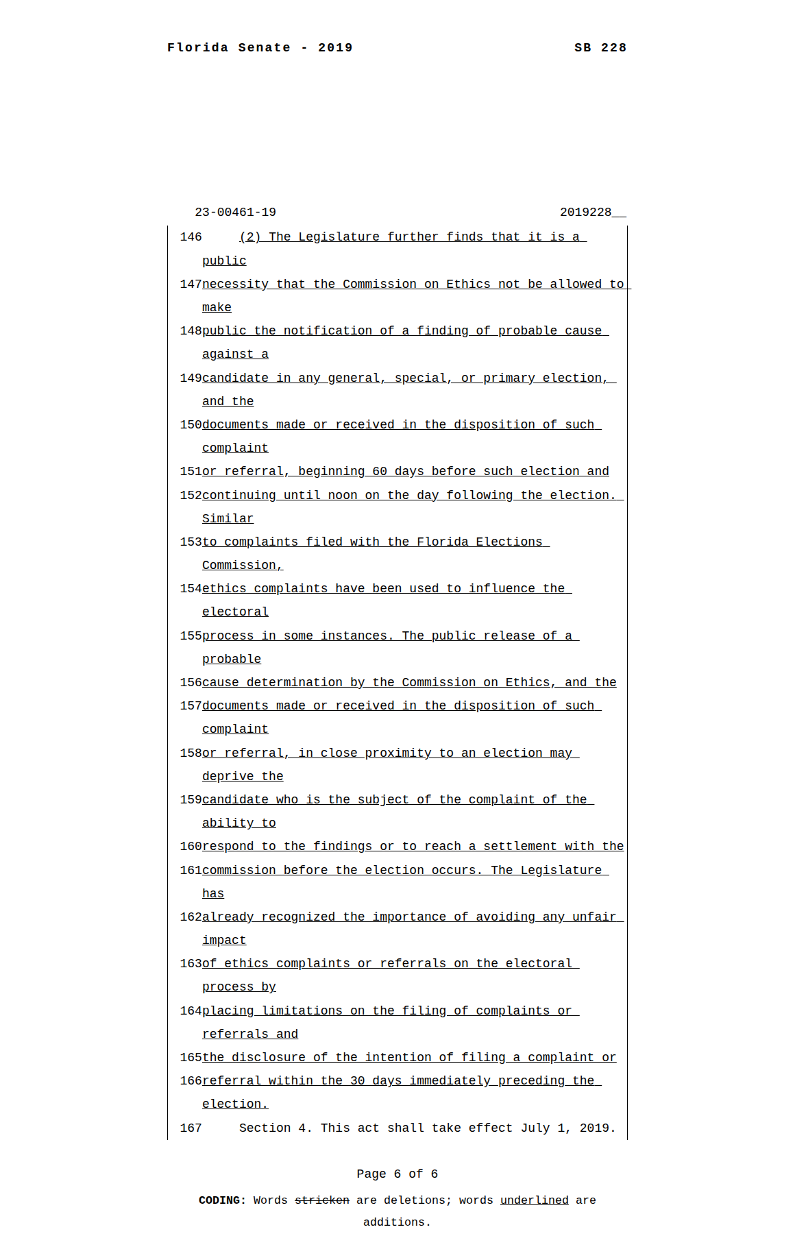Florida Senate - 2019
SB 228
23-00461-19
2019228__
| 146 | (2) The Legislature further finds that it is a public |
| 147 | necessity that the Commission on Ethics not be allowed to make |
| 148 | public the notification of a finding of probable cause against a |
| 149 | candidate in any general, special, or primary election, and the |
| 150 | documents made or received in the disposition of such complaint |
| 151 | or referral, beginning 60 days before such election and |
| 152 | continuing until noon on the day following the election. Similar |
| 153 | to complaints filed with the Florida Elections Commission, |
| 154 | ethics complaints have been used to influence the electoral |
| 155 | process in some instances. The public release of a probable |
| 156 | cause determination by the Commission on Ethics, and the |
| 157 | documents made or received in the disposition of such complaint |
| 158 | or referral, in close proximity to an election may deprive the |
| 159 | candidate who is the subject of the complaint of the ability to |
| 160 | respond to the findings or to reach a settlement with the |
| 161 | commission before the election occurs. The Legislature has |
| 162 | already recognized the importance of avoiding any unfair impact |
| 163 | of ethics complaints or referrals on the electoral process by |
| 164 | placing limitations on the filing of complaints or referrals and |
| 165 | the disclosure of the intention of filing a complaint or |
| 166 | referral within the 30 days immediately preceding the election. |
| 167 | Section 4. This act shall take effect July 1, 2019. |
Page 6 of 6
CODING: Words stricken are deletions; words underlined are additions.